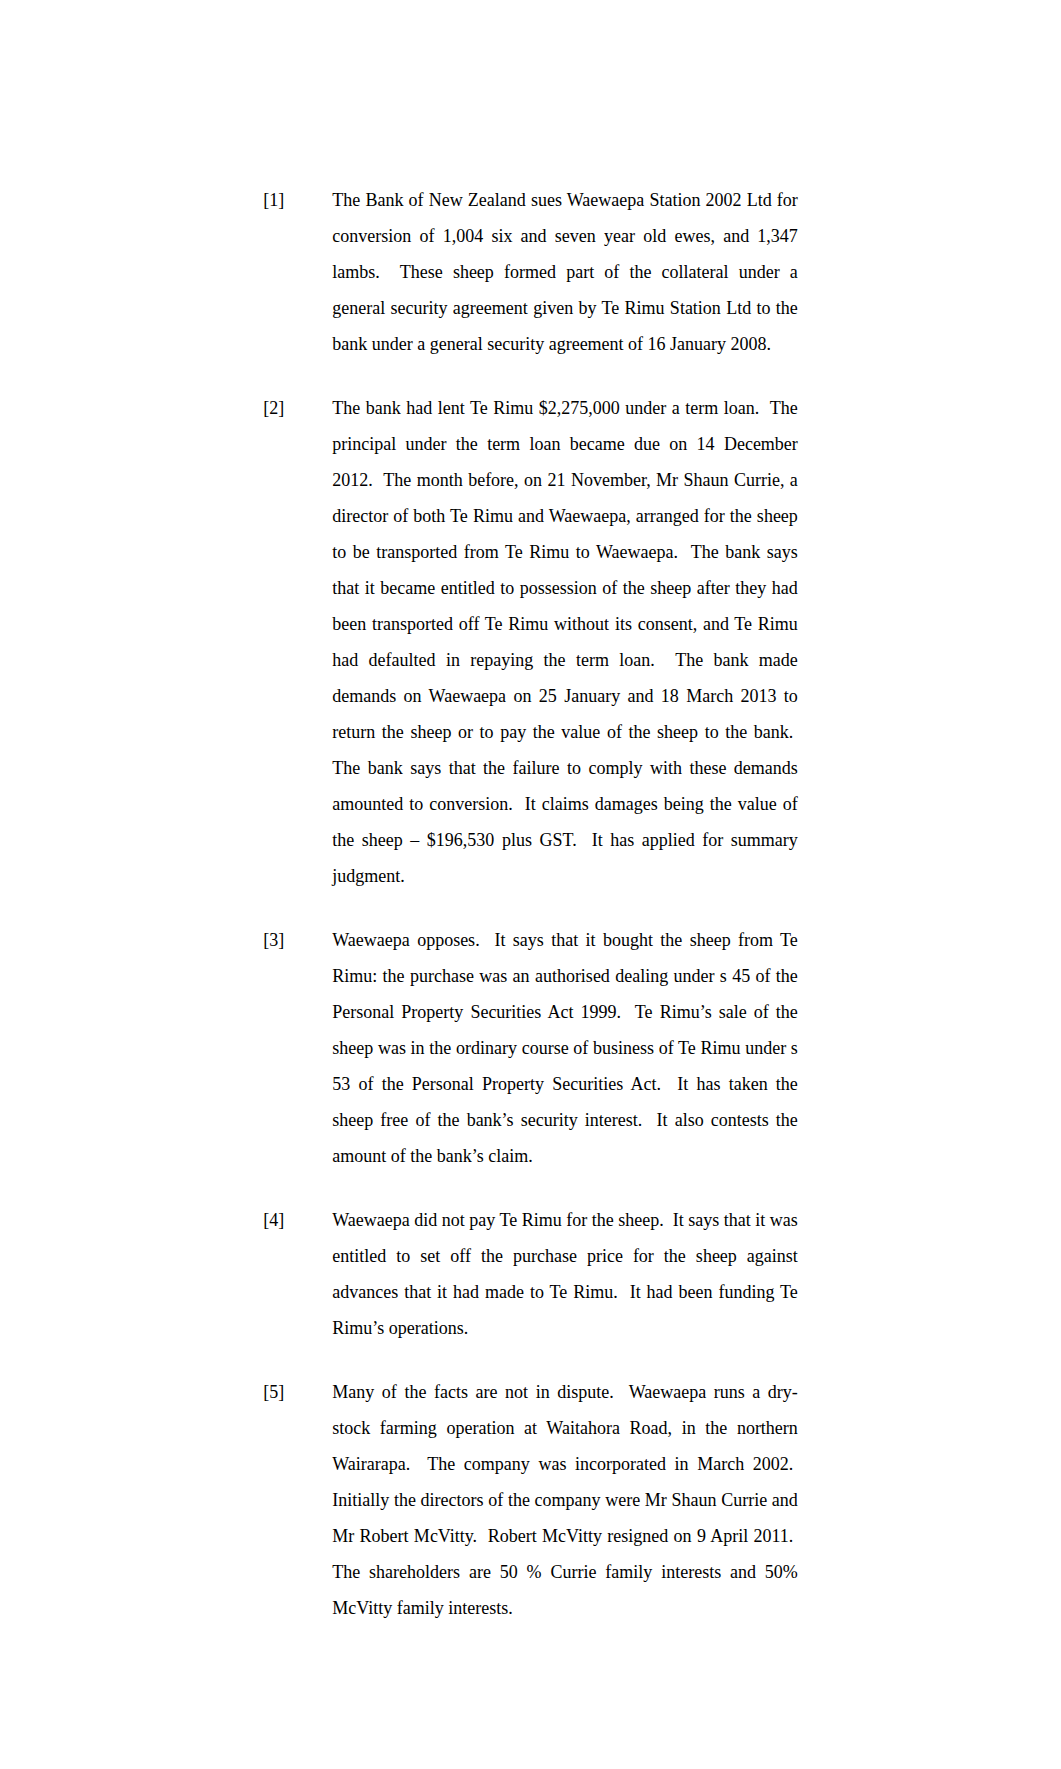[1] The Bank of New Zealand sues Waewaepa Station 2002 Ltd for conversion of 1,004 six and seven year old ewes, and 1,347 lambs. These sheep formed part of the collateral under a general security agreement given by Te Rimu Station Ltd to the bank under a general security agreement of 16 January 2008.
[2] The bank had lent Te Rimu $2,275,000 under a term loan. The principal under the term loan became due on 14 December 2012. The month before, on 21 November, Mr Shaun Currie, a director of both Te Rimu and Waewaepa, arranged for the sheep to be transported from Te Rimu to Waewaepa. The bank says that it became entitled to possession of the sheep after they had been transported off Te Rimu without its consent, and Te Rimu had defaulted in repaying the term loan. The bank made demands on Waewaepa on 25 January and 18 March 2013 to return the sheep or to pay the value of the sheep to the bank. The bank says that the failure to comply with these demands amounted to conversion. It claims damages being the value of the sheep – $196,530 plus GST. It has applied for summary judgment.
[3] Waewaepa opposes. It says that it bought the sheep from Te Rimu: the purchase was an authorised dealing under s 45 of the Personal Property Securities Act 1999. Te Rimu’s sale of the sheep was in the ordinary course of business of Te Rimu under s 53 of the Personal Property Securities Act. It has taken the sheep free of the bank’s security interest. It also contests the amount of the bank’s claim.
[4] Waewaepa did not pay Te Rimu for the sheep. It says that it was entitled to set off the purchase price for the sheep against advances that it had made to Te Rimu. It had been funding Te Rimu’s operations.
[5] Many of the facts are not in dispute. Waewaepa runs a dry-stock farming operation at Waitahora Road, in the northern Wairarapa. The company was incorporated in March 2002. Initially the directors of the company were Mr Shaun Currie and Mr Robert McVitty. Robert McVitty resigned on 9 April 2011. The shareholders are 50 % Currie family interests and 50% McVitty family interests.